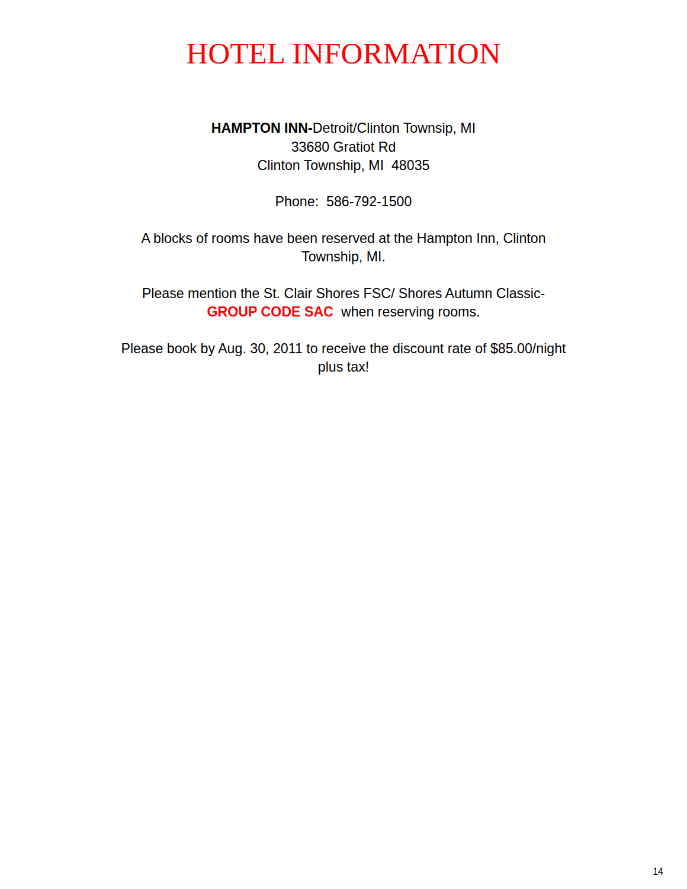HOTEL INFORMATION
HAMPTON INN-Detroit/Clinton Townsip, MI
33680 Gratiot Rd
Clinton Township, MI 48035
Phone: 586-792-1500
A blocks of rooms have been reserved at the Hampton Inn, Clinton Township, MI.
Please mention the St. Clair Shores FSC/ Shores Autumn Classic-GROUP CODE SAC when reserving rooms.
Please book by Aug. 30, 2011 to receive the discount rate of $85.00/night plus tax!
14